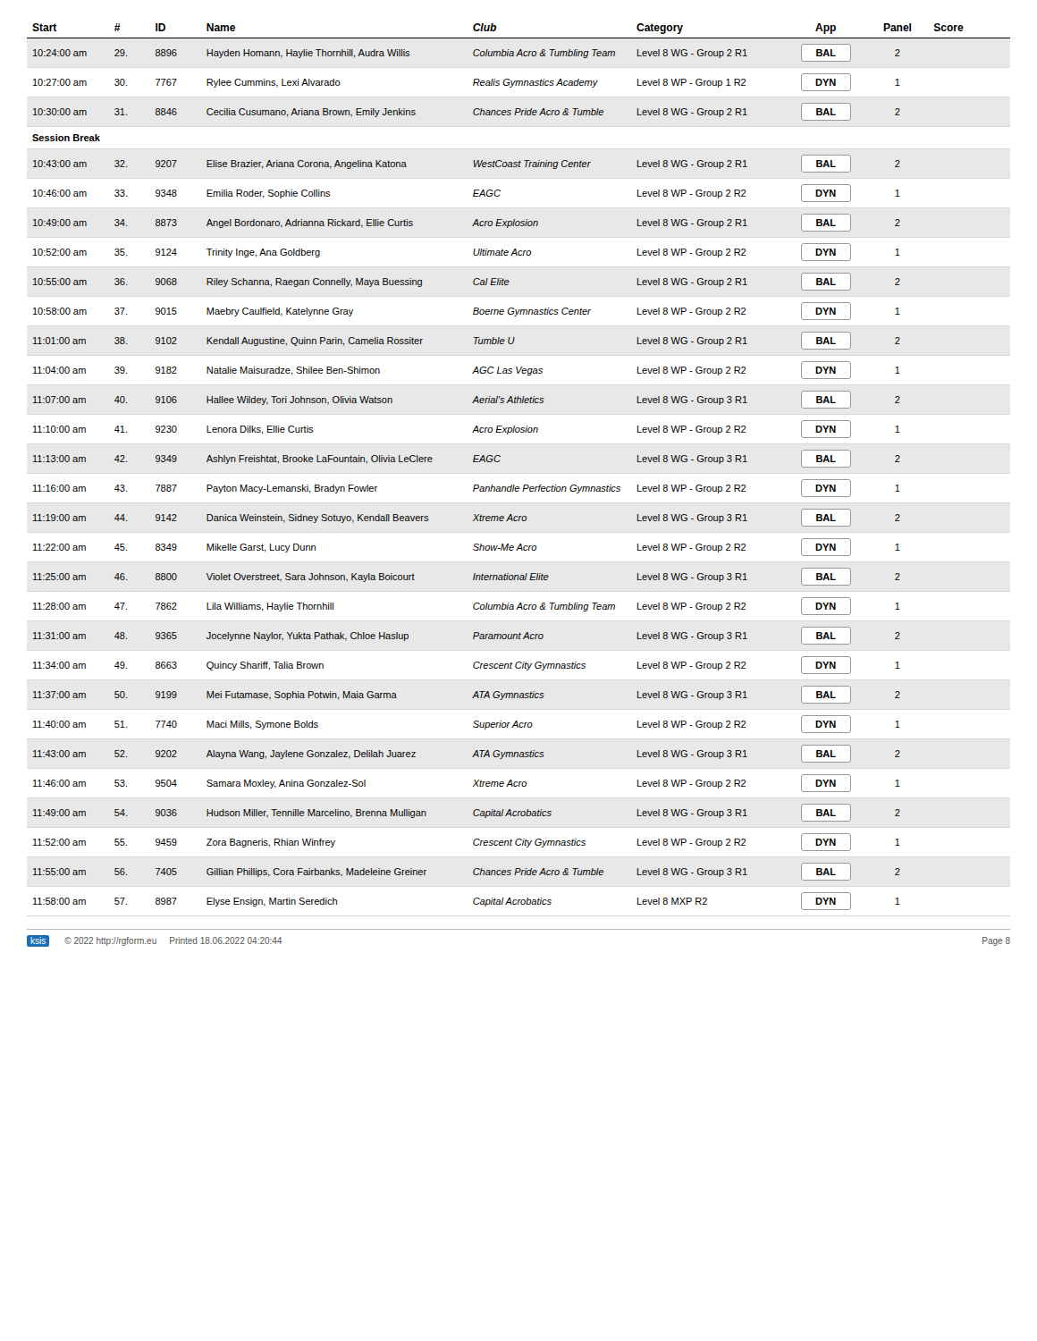| Start | # | ID | Name | Club | Category | App | Panel | Score |
| --- | --- | --- | --- | --- | --- | --- | --- | --- |
| 10:24:00 am | 29. | 8896 | Hayden Homann, Haylie Thornhill, Audra Willis | Columbia Acro & Tumbling Team | Level 8 WG - Group 2 R1 | BAL | 2 | |
| 10:27:00 am | 30. | 7767 | Rylee Cummins, Lexi Alvarado | Realis Gymnastics Academy | Level 8 WP - Group 1 R2 | DYN | 1 | |
| 10:30:00 am | 31. | 8846 | Cecilia Cusumano, Ariana Brown, Emily Jenkins | Chances Pride Acro & Tumble | Level 8 WG - Group 2 R1 | BAL | 2 | |
| Session Break |
| 10:43:00 am | 32. | 9207 | Elise Brazier, Ariana Corona, Angelina Katona | WestCoast Training Center | Level 8 WG - Group 2 R1 | BAL | 2 | |
| 10:46:00 am | 33. | 9348 | Emilia Roder, Sophie Collins | EAGC | Level 8 WP - Group 2 R2 | DYN | 1 | |
| 10:49:00 am | 34. | 8873 | Angel Bordonaro, Adrianna Rickard, Ellie Curtis | Acro Explosion | Level 8 WG - Group 2 R1 | BAL | 2 | |
| 10:52:00 am | 35. | 9124 | Trinity Inge, Ana Goldberg | Ultimate Acro | Level 8 WP - Group 2 R2 | DYN | 1 | |
| 10:55:00 am | 36. | 9068 | Riley Schanna, Raegan Connelly, Maya Buessing | Cal Elite | Level 8 WG - Group 2 R1 | BAL | 2 | |
| 10:58:00 am | 37. | 9015 | Maebry Caulfield, Katelynne Gray | Boerne Gymnastics Center | Level 8 WP - Group 2 R2 | DYN | 1 | |
| 11:01:00 am | 38. | 9102 | Kendall Augustine, Quinn Parin, Camelia Rossiter | Tumble U | Level 8 WG - Group 2 R1 | BAL | 2 | |
| 11:04:00 am | 39. | 9182 | Natalie Maisuradze, Shilee Ben-Shimon | AGC Las Vegas | Level 8 WP - Group 2 R2 | DYN | 1 | |
| 11:07:00 am | 40. | 9106 | Hallee Wildey, Tori Johnson, Olivia Watson | Aerial's Athletics | Level 8 WG - Group 3 R1 | BAL | 2 | |
| 11:10:00 am | 41. | 9230 | Lenora Dilks, Ellie Curtis | Acro Explosion | Level 8 WP - Group 2 R2 | DYN | 1 | |
| 11:13:00 am | 42. | 9349 | Ashlyn Freishtat, Brooke LaFountain, Olivia LeClere | EAGC | Level 8 WG - Group 3 R1 | BAL | 2 | |
| 11:16:00 am | 43. | 7887 | Payton Macy-Lemanski, Bradyn Fowler | Panhandle Perfection Gymnastics | Level 8 WP - Group 2 R2 | DYN | 1 | |
| 11:19:00 am | 44. | 9142 | Danica Weinstein, Sidney Sotuyo, Kendall Beavers | Xtreme Acro | Level 8 WG - Group 3 R1 | BAL | 2 | |
| 11:22:00 am | 45. | 8349 | Mikelle Garst, Lucy Dunn | Show-Me Acro | Level 8 WP - Group 2 R2 | DYN | 1 | |
| 11:25:00 am | 46. | 8800 | Violet Overstreet, Sara Johnson, Kayla Boicourt | International Elite | Level 8 WG - Group 3 R1 | BAL | 2 | |
| 11:28:00 am | 47. | 7862 | Lila Williams, Haylie Thornhill | Columbia Acro & Tumbling Team | Level 8 WP - Group 2 R2 | DYN | 1 | |
| 11:31:00 am | 48. | 9365 | Jocelynne Naylor, Yukta Pathak, Chloe Haslup | Paramount Acro | Level 8 WG - Group 3 R1 | BAL | 2 | |
| 11:34:00 am | 49. | 8663 | Quincy Shariff, Talia Brown | Crescent City Gymnastics | Level 8 WP - Group 2 R2 | DYN | 1 | |
| 11:37:00 am | 50. | 9199 | Mei Futamase, Sophia Potwin, Maia Garma | ATA Gymnastics | Level 8 WG - Group 3 R1 | BAL | 2 | |
| 11:40:00 am | 51. | 7740 | Maci Mills, Symone Bolds | Superior Acro | Level 8 WP - Group 2 R2 | DYN | 1 | |
| 11:43:00 am | 52. | 9202 | Alayna Wang, Jaylene Gonzalez, Delilah Juarez | ATA Gymnastics | Level 8 WG - Group 3 R1 | BAL | 2 | |
| 11:46:00 am | 53. | 9504 | Samara Moxley, Anina Gonzalez-Sol | Xtreme Acro | Level 8 WP - Group 2 R2 | DYN | 1 | |
| 11:49:00 am | 54. | 9036 | Hudson Miller, Tennille Marcelino, Brenna Mulligan | Capital Acrobatics | Level 8 WG - Group 3 R1 | BAL | 2 | |
| 11:52:00 am | 55. | 9459 | Zora Bagneris, Rhian Winfrey | Crescent City Gymnastics | Level 8 WP - Group 2 R2 | DYN | 1 | |
| 11:55:00 am | 56. | 7405 | Gillian Phillips, Cora Fairbanks, Madeleine Greiner | Chances Pride Acro & Tumble | Level 8 WG - Group 3 R1 | BAL | 2 | |
| 11:58:00 am | 57. | 8987 | Elyse Ensign, Martin Seredich | Capital Acrobatics | Level 8 MXP R2 | DYN | 1 | |
ksis © 2022 http://rgform.eu Printed 18.06.2022 04:20:44
Page 8